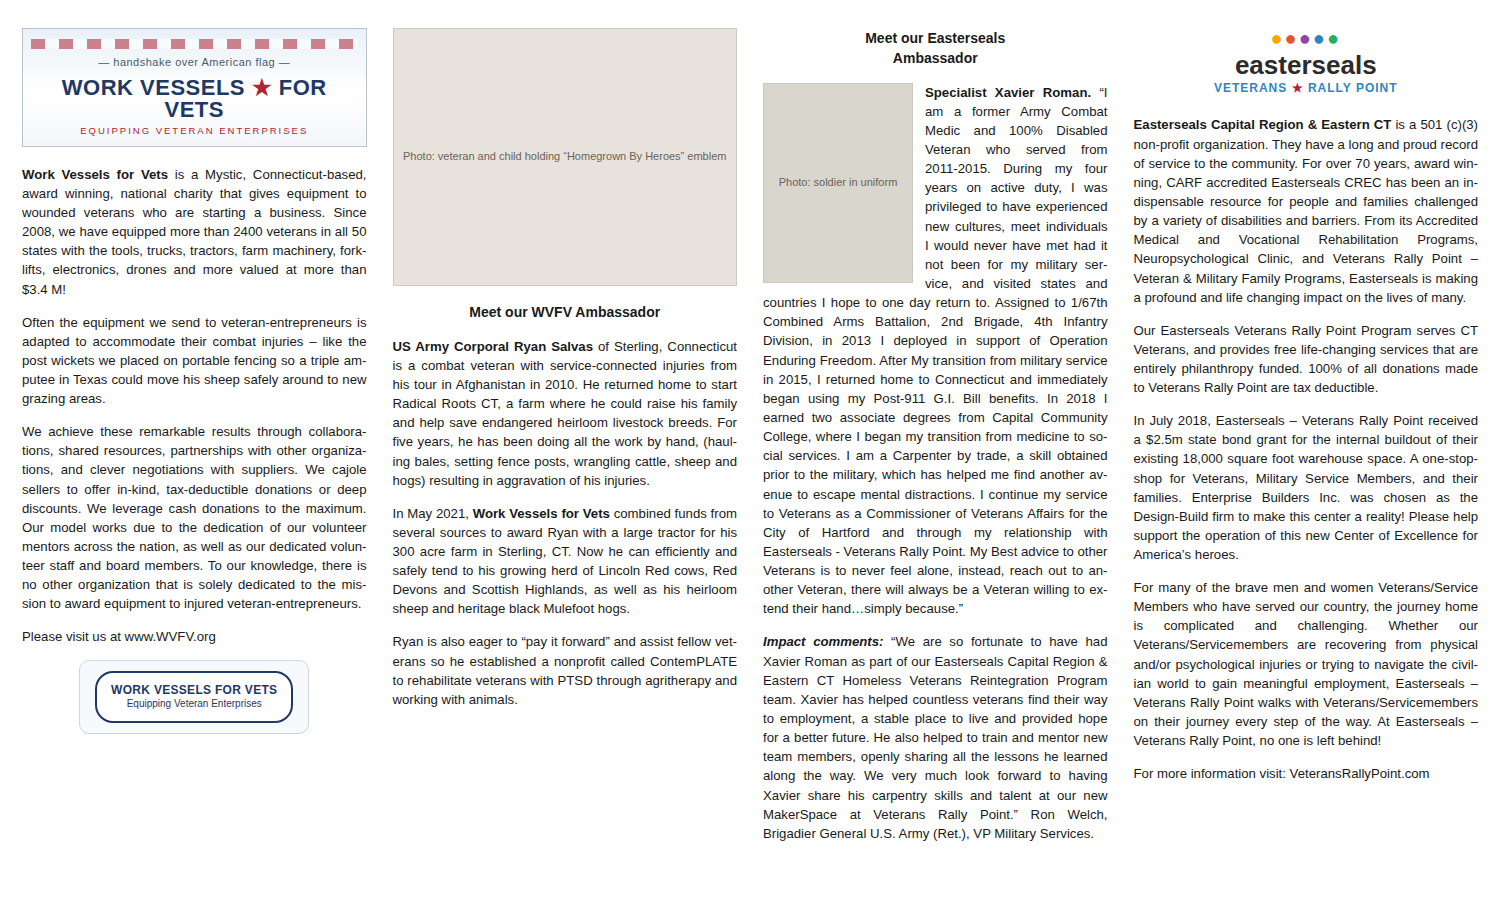— handshake over American flag —
WORK VESSELS ★ FOR VETS
Equipping Veteran Enterprises
Work Vessels for Vets is a Mystic, Connecticut-based, award winning, national charity that gives equipment to wounded veterans who are starting a business. Since 2008, we have equipped more than 2400 veterans in all 50 states with the tools, trucks, tractors, farm machinery, forklifts, electronics, drones and more valued at more than $3.4 M!
Often the equipment we send to veteran-entrepreneurs is adapted to accommodate their combat injuries – like the post wickets we placed on portable fencing so a triple amputee in Texas could move his sheep safely around to new grazing areas.
We achieve these remarkable results through collaborations, shared resources, partnerships with other organizations, and clever negotiations with suppliers. We cajole sellers to offer in-kind, tax-deductible donations or deep discounts. We leverage cash donations to the maximum. Our model works due to the dedication of our volunteer mentors across the nation, as well as our dedicated volunteer staff and board members. To our knowledge, there is no other organization that is solely dedicated to the mission to award equipment to injured veteran-entrepreneurs.
Please visit us at www.WVFV.org
WORK VESSELS FOR VETS Equipping Veteran Enterprises
Photo: veteran and child holding “Homegrown By Heroes” emblem
Meet our WVFV Ambassador
US Army Corporal Ryan Salvas of Sterling, Connecticut is a combat veteran with service-connected injuries from his tour in Afghanistan in 2010. He returned home to start Radical Roots CT, a farm where he could raise his family and help save endangered heirloom livestock breeds. For five years, he has been doing all the work by hand, (hauling bales, setting fence posts, wrangling cattle, sheep and hogs) resulting in aggravation of his injuries.
In May 2021, Work Vessels for Vets combined funds from several sources to award Ryan with a large tractor for his 300 acre farm in Sterling, CT. Now he can efficiently and safely tend to his growing herd of Lincoln Red cows, Red Devons and Scottish Highlands, as well as his heirloom sheep and heritage black Mulefoot hogs.
Ryan is also eager to “pay it forward” and assist fellow veterans so he established a nonprofit called ContemPLATE to rehabilitate veterans with PTSD through agritherapy and working with animals.
Meet our Easterseals
Ambassador
Photo: soldier in uniform
Specialist Xavier Roman. “I am a former Army Combat Medic and 100% Disabled Veteran who served from 2011-2015. During my four years on active duty, I was privileged to have experienced new cultures, meet individuals I would never have met had it not been for my military service, and visited states and countries I hope to one day return to. Assigned to 1/67th Combined Arms Battalion, 2nd Brigade, 4th Infantry Division, in 2013 I deployed in support of Operation Enduring Freedom. After My transition from military service in 2015, I returned home to Connecticut and immediately began using my Post-911 G.I. Bill benefits. In 2018 I earned two associate degrees from Capital Community College, where I began my transition from medicine to social services. I am a Carpenter by trade, a skill obtained prior to the military, which has helped me find another avenue to escape mental distractions. I continue my service to Veterans as a Commissioner of Veterans Affairs for the City of Hartford and through my relationship with Easterseals - Veterans Rally Point. My Best advice to other Veterans is to never feel alone, instead, reach out to another Veteran, there will always be a Veteran willing to extend their hand…simply because.”
Impact comments: “We are so fortunate to have had Xavier Roman as part of our Easterseals Capital Region & Eastern CT Homeless Veterans Reintegration Program team. Xavier has helped countless veterans find their way to employment, a stable place to live and provided hope for a better future. He also helped to train and mentor new team members, openly sharing all the lessons he learned along the way. We very much look forward to having Xavier share his carpentry skills and talent at our new MakerSpace at Veterans Rally Point.” Ron Welch, Brigadier General U.S. Army (Ret.), VP Military Services.
●●●●●
easterseals
VETERANS ★ RALLY POINT
Easterseals Capital Region & Eastern CT is a 501 (c)(3) non-profit organization. They have a long and proud record of service to the community. For over 70 years, award winning, CARF accredited Easterseals CREC has been an indispensable resource for people and families challenged by a variety of disabilities and barriers. From its Accredited Medical and Vocational Rehabilitation Programs, Neuropsychological Clinic, and Veterans Rally Point – Veteran & Military Family Programs, Easterseals is making a profound and life changing impact on the lives of many.
Our Easterseals Veterans Rally Point Program serves CT Veterans, and provides free life-changing services that are entirely philanthropy funded. 100% of all donations made to Veterans Rally Point are tax deductible.
In July 2018, Easterseals – Veterans Rally Point received a $2.5m state bond grant for the internal buildout of their existing 18,000 square foot warehouse space. A one-stop-shop for Veterans, Military Service Members, and their families. Enterprise Builders Inc. was chosen as the Design-Build firm to make this center a reality! Please help support the operation of this new Center of Excellence for America’s heroes.
For many of the brave men and women Veterans/Service Members who have served our country, the journey home is complicated and challenging. Whether our Veterans/Servicemembers are recovering from physical and/or psychological injuries or trying to navigate the civilian world to gain meaningful employment, Easterseals – Veterans Rally Point walks with Veterans/Servicemembers on their journey every step of the way. At Easterseals – Veterans Rally Point, no one is left behind!
For more information visit: VeteransRallyPoint.com